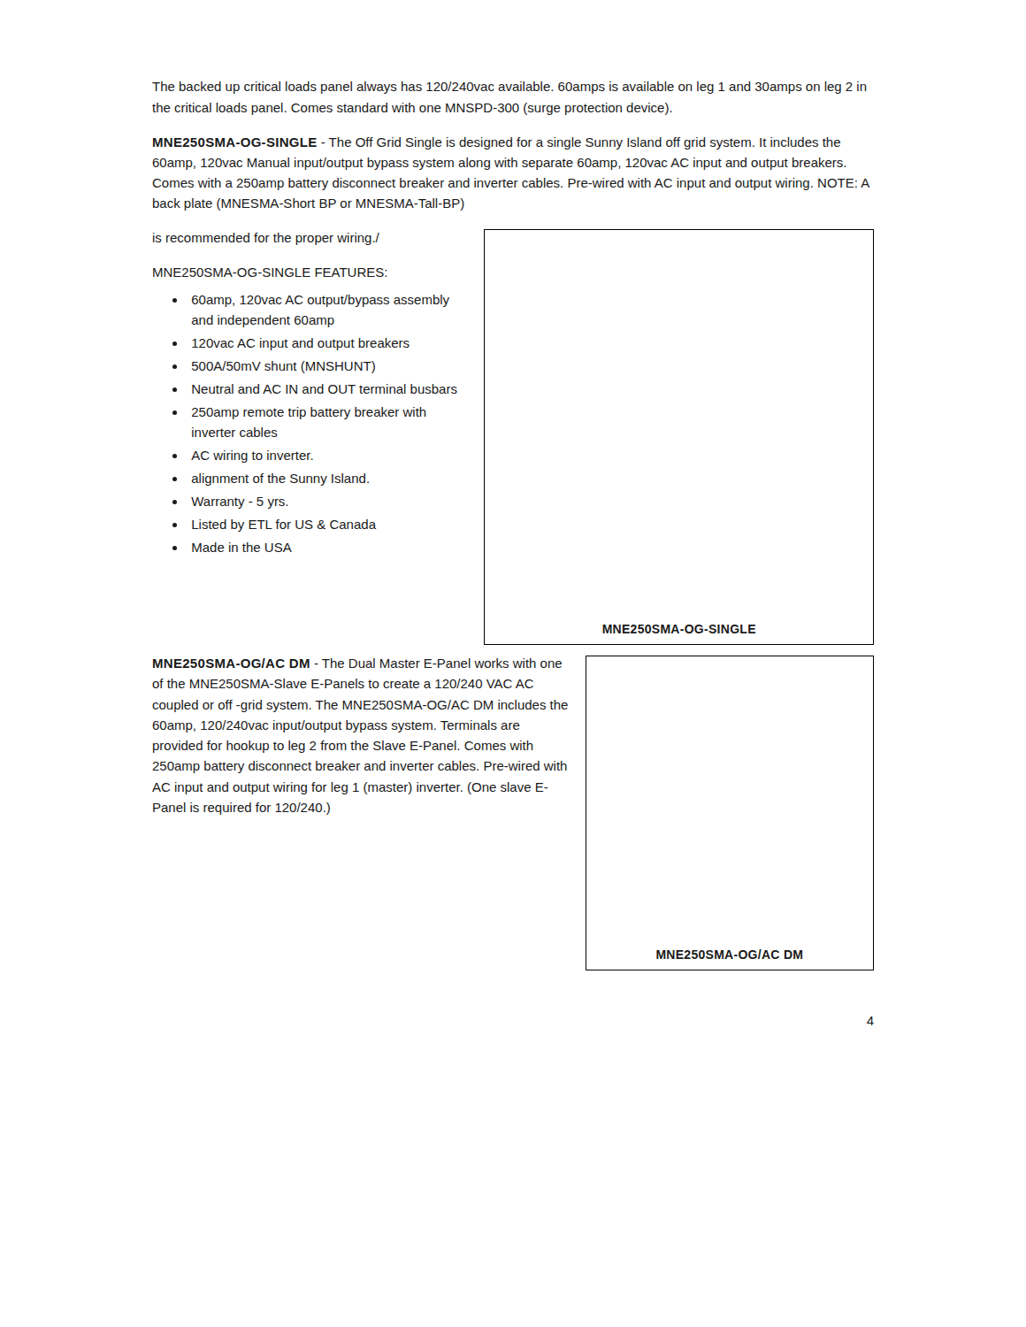The backed up critical loads panel always has 120/240vac available. 60amps is available on leg 1 and 30amps on leg 2 in the critical loads panel. Comes standard with one MNSPD-300 (surge protection device).
MNE250SMA-OG-SINGLE - The Off Grid Single is designed for a single Sunny Island off grid system. It includes the 60amp, 120vac Manual input/output bypass system along with separate 60amp, 120vac AC input and output breakers. Comes with a 250amp battery disconnect breaker and inverter cables. Pre-wired with AC input and output wiring. NOTE: A back plate (MNESMA-Short BP or MNESMA-Tall-BP)
MNE250SMA-OG-SINGLE
is recommended for the proper wiring./
MNE250SMA-OG-SINGLE FEATURES:
60amp, 120vac AC output/bypass assembly and independent 60amp
120vac AC input and output breakers
500A/50mV shunt (MNSHUNT)
Neutral and AC IN and OUT terminal busbars
250amp remote trip battery breaker with inverter cables
AC wiring to inverter.
alignment of the Sunny Island.
Warranty - 5 yrs.
Listed by ETL for US & Canada
Made in the USA
MNE250SMA-OG/AC DM
MNE250SMA-OG/AC DM - The Dual Master E-Panel works with one of the MNE250SMA-Slave E-Panels to create a 120/240 VAC AC coupled or off -grid system. The MNE250SMA-OG/AC DM includes the 60amp, 120/240vac input/output bypass system. Terminals are provided for hookup to leg 2 from the Slave E-Panel. Comes with 250amp battery disconnect breaker and inverter cables. Pre-wired with AC input and output wiring for leg 1 (master) inverter. (One slave E-Panel is required for 120/240.)
4